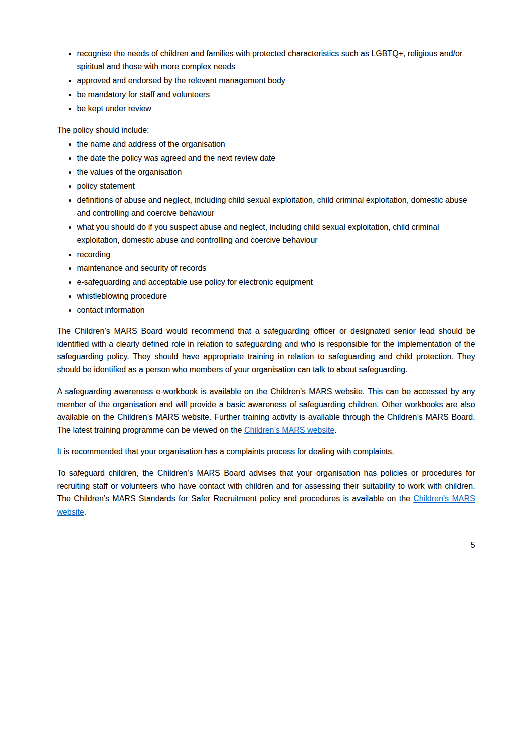recognise the needs of children and families with protected characteristics such as LGBTQ+, religious and/or spiritual and those with more complex needs
approved and endorsed by the relevant management body
be mandatory for staff and volunteers
be kept under review
The policy should include:
the name and address of the organisation
the date the policy was agreed and the next review date
the values of the organisation
policy statement
definitions of abuse and neglect, including child sexual exploitation, child criminal exploitation, domestic abuse and controlling and coercive behaviour
what you should do if you suspect abuse and neglect, including child sexual exploitation, child criminal exploitation, domestic abuse and controlling and coercive behaviour
recording
maintenance and security of records
e-safeguarding and acceptable use policy for electronic equipment
whistleblowing procedure
contact information
The Children’s MARS Board would recommend that a safeguarding officer or designated senior lead should be identified with a clearly defined role in relation to safeguarding and who is responsible for the implementation of the safeguarding policy. They should have appropriate training in relation to safeguarding and child protection. They should be identified as a person who members of your organisation can talk to about safeguarding.
A safeguarding awareness e-workbook is available on the Children’s MARS website. This can be accessed by any member of the organisation and will provide a basic awareness of safeguarding children. Other workbooks are also available on the Children’s MARS website. Further training activity is available through the Children’s MARS Board. The latest training programme can be viewed on the Children’s MARS website.
It is recommended that your organisation has a complaints process for dealing with complaints.
To safeguard children, the Children’s MARS Board advises that your organisation has policies or procedures for recruiting staff or volunteers who have contact with children and for assessing their suitability to work with children. The Children’s MARS Standards for Safer Recruitment policy and procedures is available on the Children’s MARS website.
5